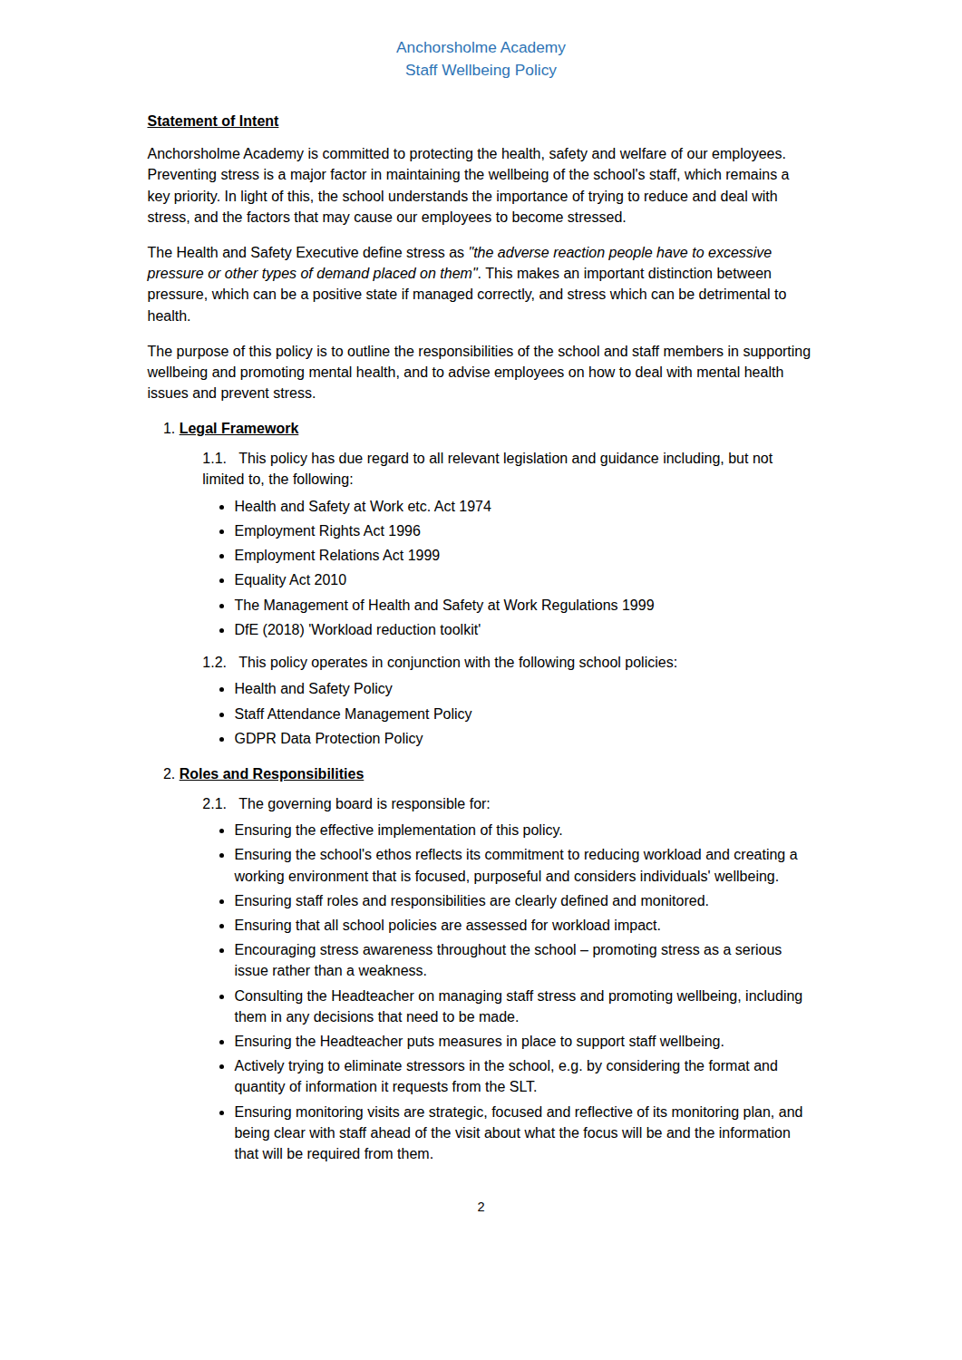Anchorsholme Academy
Staff Wellbeing Policy
Statement of Intent
Anchorsholme Academy is committed to protecting the health, safety and welfare of our employees. Preventing stress is a major factor in maintaining the wellbeing of the school's staff, which remains a key priority. In light of this, the school understands the importance of trying to reduce and deal with stress, and the factors that may cause our employees to become stressed.
The Health and Safety Executive define stress as "the adverse reaction people have to excessive pressure or other types of demand placed on them". This makes an important distinction between pressure, which can be a positive state if managed correctly, and stress which can be detrimental to health.
The purpose of this policy is to outline the responsibilities of the school and staff members in supporting wellbeing and promoting mental health, and to advise employees on how to deal with mental health issues and prevent stress.
Legal Framework
1.1. This policy has due regard to all relevant legislation and guidance including, but not limited to, the following:
Health and Safety at Work etc. Act 1974
Employment Rights Act 1996
Employment Relations Act 1999
Equality Act 2010
The Management of Health and Safety at Work Regulations 1999
DfE (2018) 'Workload reduction toolkit'
1.2. This policy operates in conjunction with the following school policies:
Health and Safety Policy
Staff Attendance Management Policy
GDPR Data Protection Policy
Roles and Responsibilities
2.1. The governing board is responsible for:
Ensuring the effective implementation of this policy.
Ensuring the school's ethos reflects its commitment to reducing workload and creating a working environment that is focused, purposeful and considers individuals' wellbeing.
Ensuring staff roles and responsibilities are clearly defined and monitored.
Ensuring that all school policies are assessed for workload impact.
Encouraging stress awareness throughout the school – promoting stress as a serious issue rather than a weakness.
Consulting the Headteacher on managing staff stress and promoting wellbeing, including them in any decisions that need to be made.
Ensuring the Headteacher puts measures in place to support staff wellbeing.
Actively trying to eliminate stressors in the school, e.g. by considering the format and quantity of information it requests from the SLT.
Ensuring monitoring visits are strategic, focused and reflective of its monitoring plan, and being clear with staff ahead of the visit about what the focus will be and the information that will be required from them.
2